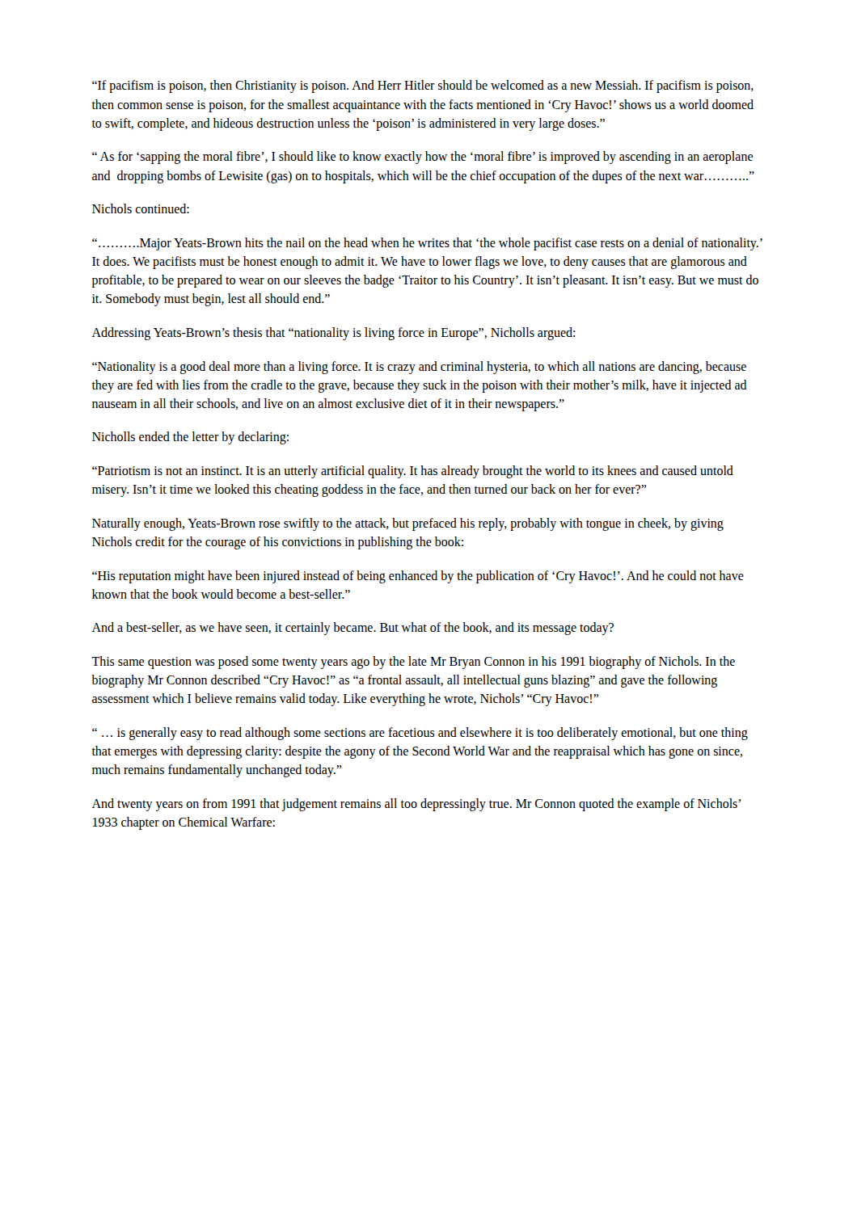“If pacifism is poison, then Christianity is poison. And Herr Hitler should be welcomed as a new Messiah. If pacifism is poison, then common sense is poison, for the smallest acquaintance with the facts mentioned in ‘Cry Havoc!’ shows us a world doomed to swift, complete, and hideous destruction unless the ‘poison’ is administered in very large doses.”
“ As for ‘sapping the moral fibre’, I should like to know exactly how the ‘moral fibre’ is improved by ascending in an aeroplane and dropping bombs of Lewisite (gas) on to hospitals, which will be the chief occupation of the dupes of the next war………..”
Nichols continued:
“……….Major Yeats-Brown hits the nail on the head when he writes that ‘the whole pacifist case rests on a denial of nationality.’ It does. We pacifists must be honest enough to admit it. We have to lower flags we love, to deny causes that are glamorous and profitable, to be prepared to wear on our sleeves the badge ‘Traitor to his Country’. It isn’t pleasant. It isn’t easy. But we must do it. Somebody must begin, lest all should end.”
Addressing Yeats-Brown’s thesis that “nationality is living force in Europe”, Nicholls argued:
“Nationality is a good deal more than a living force. It is crazy and criminal hysteria, to which all nations are dancing, because they are fed with lies from the cradle to the grave, because they suck in the poison with their mother’s milk, have it injected ad nauseam in all their schools, and live on an almost exclusive diet of it in their newspapers.”
Nicholls ended the letter by declaring:
“Patriotism is not an instinct. It is an utterly artificial quality. It has already brought the world to its knees and caused untold misery. Isn’t it time we looked this cheating goddess in the face, and then turned our back on her for ever?”
Naturally enough, Yeats-Brown rose swiftly to the attack, but prefaced his reply, probably with tongue in cheek, by giving Nichols credit for the courage of his convictions in publishing the book:
“His reputation might have been injured instead of being enhanced by the publication of ‘Cry Havoc!’. And he could not have known that the book would become a best-seller.”
And a best-seller, as we have seen, it certainly became. But what of the book, and its message today?
This same question was posed some twenty years ago by the late Mr Bryan Connon in his 1991 biography of Nichols. In the biography Mr Connon described “Cry Havoc!” as “a frontal assault, all intellectual guns blazing” and gave the following assessment which I believe remains valid today. Like everything he wrote, Nichols’ “Cry Havoc!”
“ … is generally easy to read although some sections are facetious and elsewhere it is too deliberately emotional, but one thing that emerges with depressing clarity: despite the agony of the Second World War and the reappraisal which has gone on since, much remains fundamentally unchanged today.”
And twenty years on from 1991 that judgement remains all too depressingly true. Mr Connon quoted the example of Nichols’ 1933 chapter on Chemical Warfare: